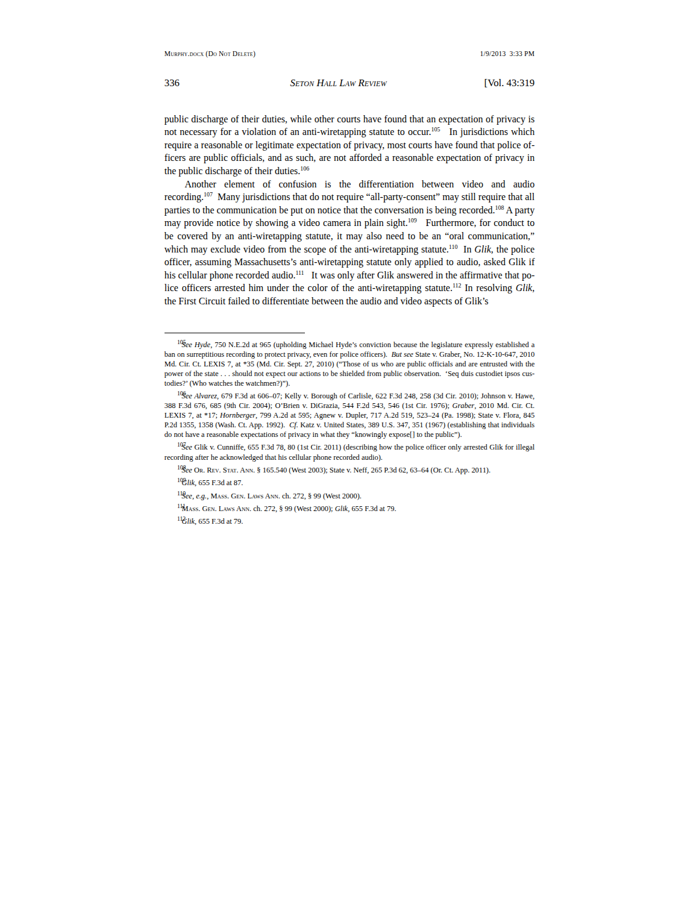Murphy.docx (Do Not Delete) 1/9/2013 3:33 PM
336 Seton Hall Law Review [Vol. 43:319
public discharge of their duties, while other courts have found that an expectation of privacy is not necessary for a violation of an anti-wiretapping statute to occur.105 In jurisdictions which require a reasonable or legitimate expectation of privacy, most courts have found that police officers are public officials, and as such, are not afforded a reasonable expectation of privacy in the public discharge of their duties.106
Another element of confusion is the differentiation between video and audio recording.107 Many jurisdictions that do not require “all-party-consent” may still require that all parties to the communication be put on notice that the conversation is being recorded.108 A party may provide notice by showing a video camera in plain sight.109 Furthermore, for conduct to be covered by an anti-wiretapping statute, it may also need to be an “oral communication,” which may exclude video from the scope of the anti-wiretapping statute.110 In Glik, the police officer, assuming Massachusetts’s anti-wiretapping statute only applied to audio, asked Glik if his cellular phone recorded audio.111 It was only after Glik answered in the affirmative that police officers arrested him under the color of the anti-wiretapping statute.112 In resolving Glik, the First Circuit failed to differentiate between the audio and video aspects of Glik’s
105 See Hyde, 750 N.E.2d at 965 (upholding Michael Hyde’s conviction because the legislature expressly established a ban on surreptitious recording to protect privacy, even for police officers). But see State v. Graber, No. 12-K-10-647, 2010 Md. Cir. Ct. LEXIS 7, at *35 (Md. Cir. Sept. 27, 2010) (“Those of us who are public officials and are entrusted with the power of the state . . . should not expect our actions to be shielded from public observation. ‘Seq duis custodiet ipsos custodies?’ (Who watches the watchmen?)”).
106 See Alvarez, 679 F.3d at 606–07; Kelly v. Borough of Carlisle, 622 F.3d 248, 258 (3d Cir. 2010); Johnson v. Hawe, 388 F.3d 676, 685 (9th Cir. 2004); O’Brien v. DiGrazia, 544 F.2d 543, 546 (1st Cir. 1976); Graber, 2010 Md. Cir. Ct. LEXIS 7, at *17; Hornberger, 799 A.2d at 595; Agnew v. Dupler, 717 A.2d 519, 523–24 (Pa. 1998); State v. Flora, 845 P.2d 1355, 1358 (Wash. Ct. App. 1992). Cf. Katz v. United States, 389 U.S. 347, 351 (1967) (establishing that individuals do not have a reasonable expectations of privacy in what they “knowingly expose[] to the public”).
107 See Glik v. Cunniffe, 655 F.3d 78, 80 (1st Cir. 2011) (describing how the police officer only arrested Glik for illegal recording after he acknowledged that his cellular phone recorded audio).
108 See Or. Rev. Stat. Ann. § 165.540 (West 2003); State v. Neff, 265 P.3d 62, 63–64 (Or. Ct. App. 2011).
109 Glik, 655 F.3d at 87.
110 See, e.g., Mass. Gen. Laws Ann. ch. 272, § 99 (West 2000).
111 Mass. Gen. Laws Ann. ch. 272, § 99 (West 2000); Glik, 655 F.3d at 79.
112 Glik, 655 F.3d at 79.